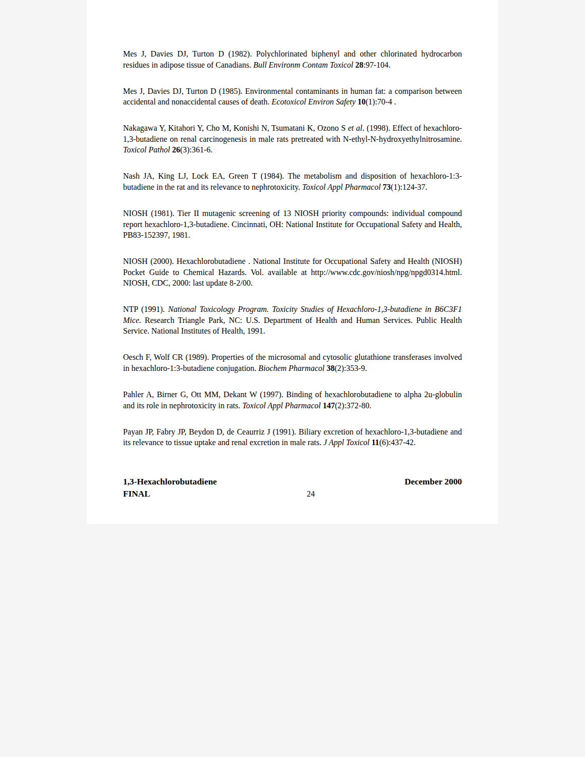Mes J, Davies DJ, Turton D (1982). Polychlorinated biphenyl and other chlorinated hydrocarbon residues in adipose tissue of Canadians. Bull Environm Contam Toxicol 28:97-104.
Mes J, Davies DJ, Turton D (1985). Environmental contaminants in human fat: a comparison between accidental and nonaccidental causes of death. Ecotoxicol Environ Safety 10(1):70-4 .
Nakagawa Y, Kitahori Y, Cho M, Konishi N, Tsumatani K, Ozono S et al. (1998). Effect of hexachloro-1,3-butadiene on renal carcinogenesis in male rats pretreated with N-ethyl-N-hydroxyethylnitrosamine. Toxicol Pathol 26(3):361-6.
Nash JA, King LJ, Lock EA, Green T (1984). The metabolism and disposition of hexachloro-1:3-butadiene in the rat and its relevance to nephrotoxicity. Toxicol Appl Pharmacol 73(1):124-37.
NIOSH (1981). Tier II mutagenic screening of 13 NIOSH priority compounds: individual compound report hexachloro-1,3-butadiene. Cincinnati, OH: National Institute for Occupational Safety and Health, PB83-152397, 1981.
NIOSH (2000). Hexachlorobutadiene . National Institute for Occupational Safety and Health (NIOSH) Pocket Guide to Chemical Hazards. Vol. available at http://www.cdc.gov/niosh/npg/npgd0314.html. NIOSH, CDC, 2000: last update 8-2/00.
NTP (1991). National Toxicology Program. Toxicity Studies of Hexachloro-1,3-butadiene in B6C3F1 Mice. Research Triangle Park, NC: U.S. Department of Health and Human Services. Public Health Service. National Institutes of Health, 1991.
Oesch F, Wolf CR (1989). Properties of the microsomal and cytosolic glutathione transferases involved in hexachloro-1:3-butadiene conjugation. Biochem Pharmacol 38(2):353-9.
Pahler A, Birner G, Ott MM, Dekant W (1997). Binding of hexachlorobutadiene to alpha 2u-globulin and its role in nephrotoxicity in rats. Toxicol Appl Pharmacol 147(2):372-80.
Payan JP, Fabry JP, Beydon D, de Ceaurriz J (1991). Biliary excretion of hexachloro-1,3-butadiene and its relevance to tissue uptake and renal excretion in male rats. J Appl Toxicol 11(6):437-42.
1,3-Hexachlorobutadiene
FINAL
24
December 2000